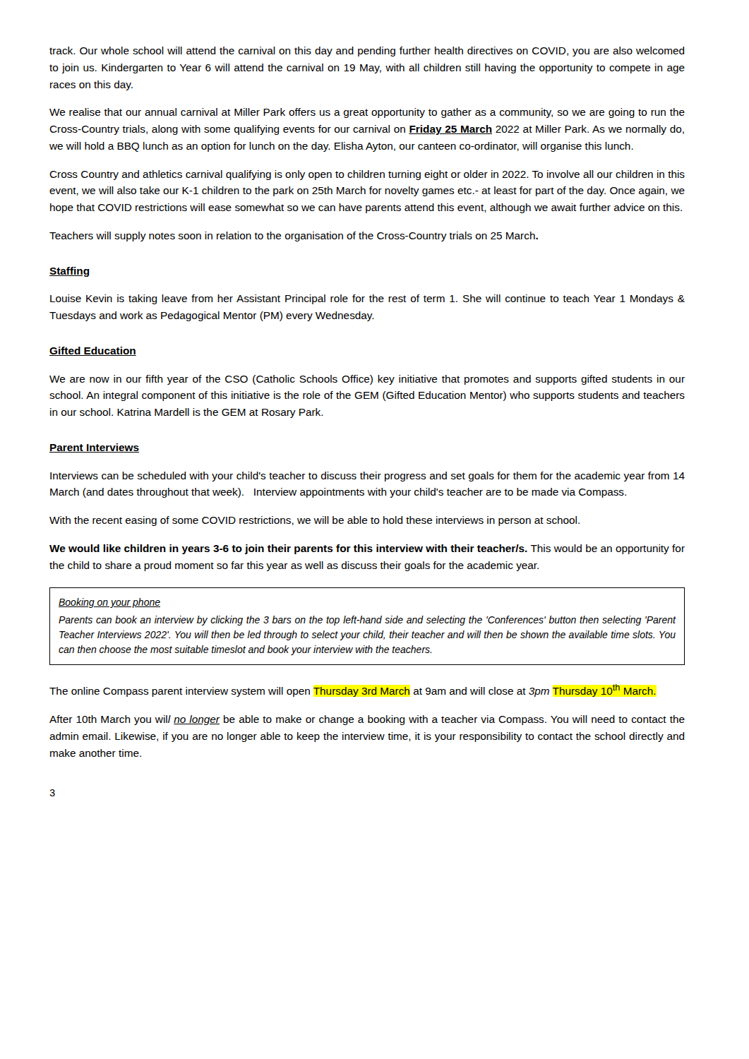track. Our whole school will attend the carnival on this day and pending further health directives on COVID, you are also welcomed to join us. Kindergarten to Year 6 will attend the carnival on 19 May, with all children still having the opportunity to compete in age races on this day.
We realise that our annual carnival at Miller Park offers us a great opportunity to gather as a community, so we are going to run the Cross-Country trials, along with some qualifying events for our carnival on Friday 25 March 2022 at Miller Park. As we normally do, we will hold a BBQ lunch as an option for lunch on the day. Elisha Ayton, our canteen co-ordinator, will organise this lunch.
Cross Country and athletics carnival qualifying is only open to children turning eight or older in 2022. To involve all our children in this event, we will also take our K-1 children to the park on 25th March for novelty games etc.- at least for part of the day. Once again, we hope that COVID restrictions will ease somewhat so we can have parents attend this event, although we await further advice on this.
Teachers will supply notes soon in relation to the organisation of the Cross-Country trials on 25 March.
Staffing
Louise Kevin is taking leave from her Assistant Principal role for the rest of term 1. She will continue to teach Year 1 Mondays & Tuesdays and work as Pedagogical Mentor (PM) every Wednesday.
Gifted Education
We are now in our fifth year of the CSO (Catholic Schools Office) key initiative that promotes and supports gifted students in our school. An integral component of this initiative is the role of the GEM (Gifted Education Mentor) who supports students and teachers in our school. Katrina Mardell is the GEM at Rosary Park.
Parent Interviews
Interviews can be scheduled with your child's teacher to discuss their progress and set goals for them for the academic year from 14 March (and dates throughout that week). Interview appointments with your child's teacher are to be made via Compass.
With the recent easing of some COVID restrictions, we will be able to hold these interviews in person at school.
We would like children in years 3-6 to join their parents for this interview with their teacher/s. This would be an opportunity for the child to share a proud moment so far this year as well as discuss their goals for the academic year.
Booking on your phone
Parents can book an interview by clicking the 3 bars on the top left-hand side and selecting the 'Conferences' button then selecting 'Parent Teacher Interviews 2022'. You will then be led through to select your child, their teacher and will then be shown the available time slots. You can then choose the most suitable timeslot and book your interview with the teachers.
The online Compass parent interview system will open Thursday 3rd March at 9am and will close at 3pm Thursday 10th March.
After 10th March you will no longer be able to make or change a booking with a teacher via Compass. You will need to contact the admin email. Likewise, if you are no longer able to keep the interview time, it is your responsibility to contact the school directly and make another time.
3